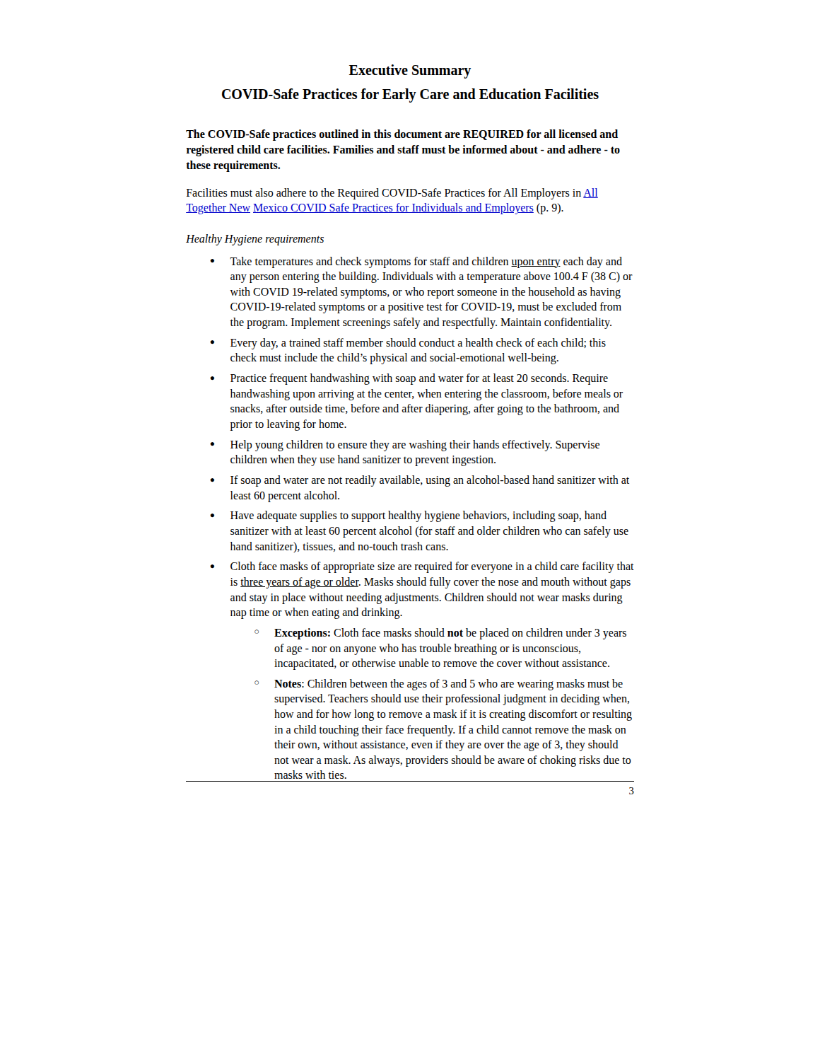Executive Summary
COVID-Safe Practices for Early Care and Education Facilities
The COVID-Safe practices outlined in this document are REQUIRED for all licensed and registered child care facilities. Families and staff must be informed about - and adhere - to these requirements.
Facilities must also adhere to the Required COVID-Safe Practices for All Employers in All Together New Mexico COVID Safe Practices for Individuals and Employers (p. 9).
Healthy Hygiene requirements
Take temperatures and check symptoms for staff and children upon entry each day and any person entering the building. Individuals with a temperature above 100.4 F (38 C) or with COVID 19-related symptoms, or who report someone in the household as having COVID-19-related symptoms or a positive test for COVID-19, must be excluded from the program. Implement screenings safely and respectfully. Maintain confidentiality.
Every day, a trained staff member should conduct a health check of each child; this check must include the child’s physical and social-emotional well-being.
Practice frequent handwashing with soap and water for at least 20 seconds. Require handwashing upon arriving at the center, when entering the classroom, before meals or snacks, after outside time, before and after diapering, after going to the bathroom, and prior to leaving for home.
Help young children to ensure they are washing their hands effectively. Supervise children when they use hand sanitizer to prevent ingestion.
If soap and water are not readily available, using an alcohol-based hand sanitizer with at least 60 percent alcohol.
Have adequate supplies to support healthy hygiene behaviors, including soap, hand sanitizer with at least 60 percent alcohol (for staff and older children who can safely use hand sanitizer), tissues, and no-touch trash cans.
Cloth face masks of appropriate size are required for everyone in a child care facility that is three years of age or older. Masks should fully cover the nose and mouth without gaps and stay in place without needing adjustments. Children should not wear masks during nap time or when eating and drinking.
Exceptions: Cloth face masks should not be placed on children under 3 years of age - nor on anyone who has trouble breathing or is unconscious, incapacitated, or otherwise unable to remove the cover without assistance.
Notes: Children between the ages of 3 and 5 who are wearing masks must be supervised. Teachers should use their professional judgment in deciding when, how and for how long to remove a mask if it is creating discomfort or resulting in a child touching their face frequently. If a child cannot remove the mask on their own, without assistance, even if they are over the age of 3, they should not wear a mask. As always, providers should be aware of choking risks due to masks with ties.
3